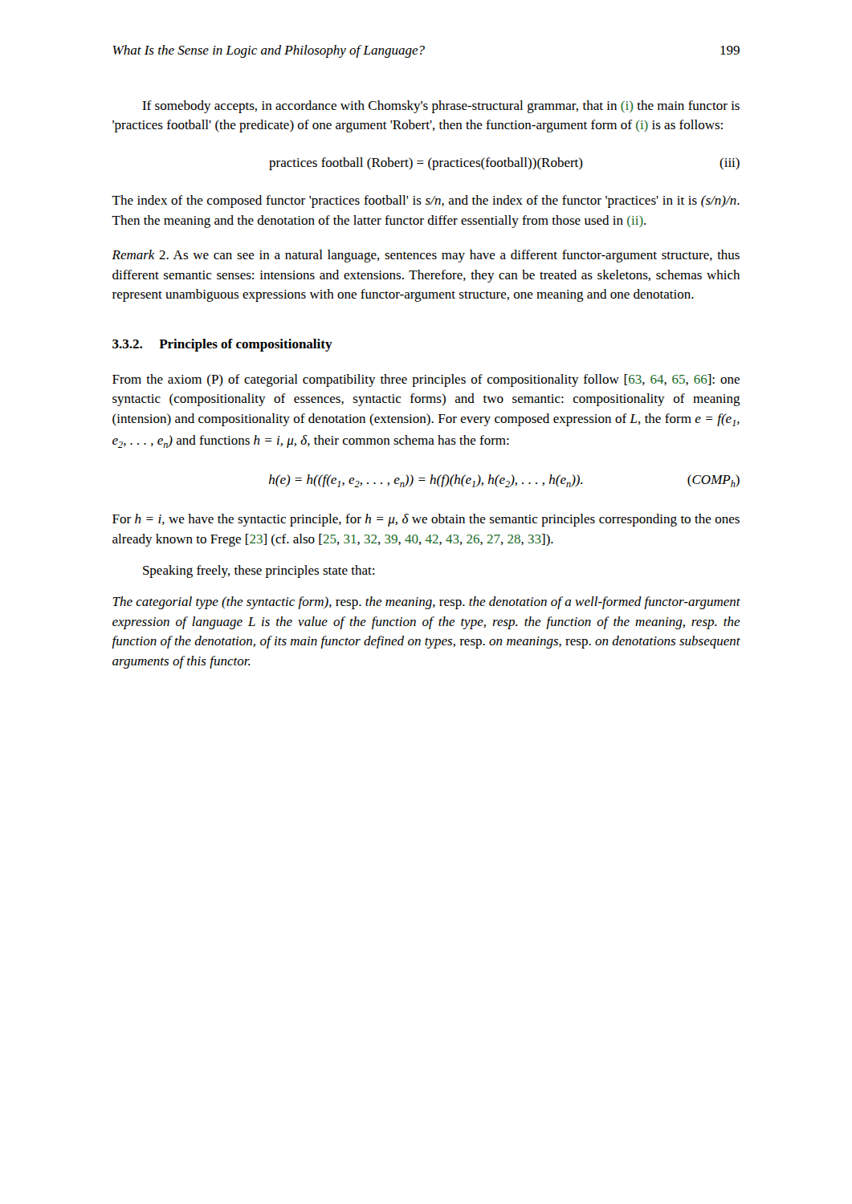What Is the Sense in Logic and Philosophy of Language? 199
If somebody accepts, in accordance with Chomsky's phrase-structural grammar, that in (i) the main functor is 'practices football' (the predicate) of one argument 'Robert', then the function-argument form of (i) is as follows:
practices football (Robert) = (practices(football))(Robert) (iii)
The index of the composed functor 'practices football' is s/n, and the index of the functor 'practices' in it is (s/n)/n. Then the meaning and the denotation of the latter functor differ essentially from those used in (ii).
Remark 2. As we can see in a natural language, sentences may have a different functor-argument structure, thus different semantic senses: intensions and extensions. Therefore, they can be treated as skeletons, schemas which represent unambiguous expressions with one functor-argument structure, one meaning and one denotation.
3.3.2. Principles of compositionality
From the axiom (P) of categorial compatibility three principles of compositionality follow [63, 64, 65, 66]: one syntactic (compositionality of essences, syntactic forms) and two semantic: compositionality of meaning (intension) and compositionality of denotation (extension). For every composed expression of L, the form e = f(e1, e2, . . . , en) and functions h = i, μ, δ, their common schema has the form:
h(e) = h((f(e1, e2, . . . , en)) = h(f)(h(e1), h(e2), . . . , h(en)). (COMPh)
For h = i, we have the syntactic principle, for h = μ, δ we obtain the semantic principles corresponding to the ones already known to Frege [23] (cf. also [25, 31, 32, 39, 40, 42, 43, 26, 27, 28, 33]).
Speaking freely, these principles state that:
The categorial type (the syntactic form), resp. the meaning, resp. the denotation of a well-formed functor-argument expression of language L is the value of the function of the type, resp. the function of the meaning, resp. the function of the denotation, of its main functor defined on types, resp. on meanings, resp. on denotations subsequent arguments of this functor.